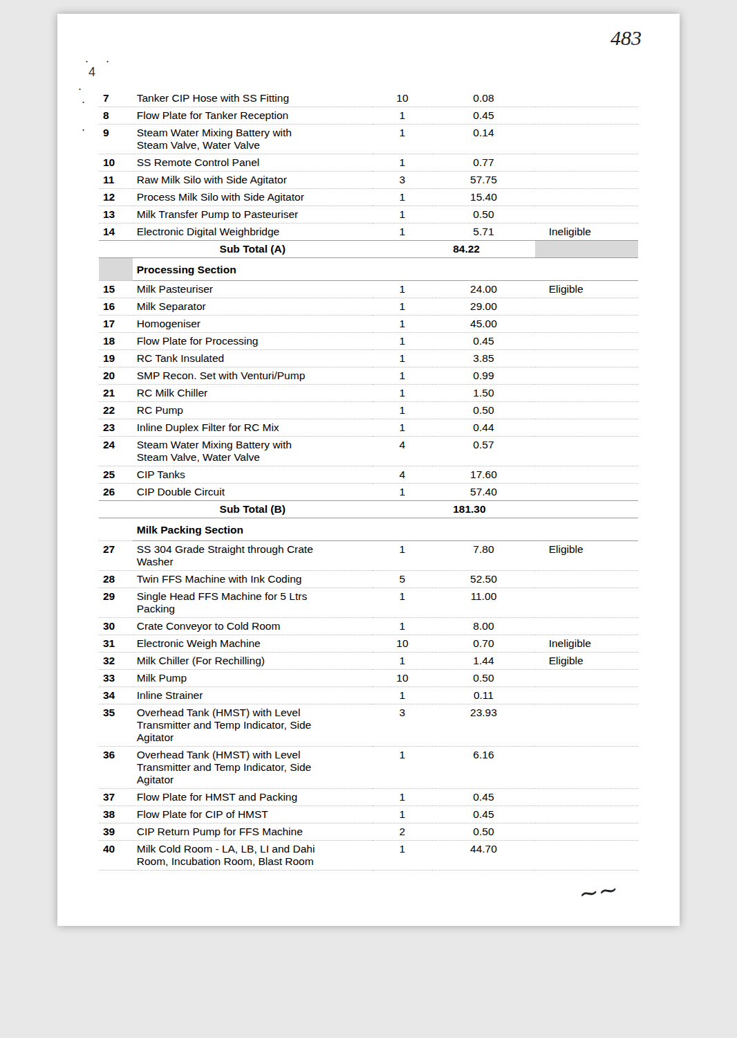. .
4
.
.
.
483
| 7 | Tanker CIP Hose with SS Fitting | 10 | 0.08 | |
| 8 | Flow Plate for Tanker Reception | 1 | 0.45 | |
| 9 | Steam Water Mixing Battery with Steam Valve, Water Valve | 1 | 0.14 | |
| 10 | SS Remote Control Panel | 1 | 0.77 | |
| 11 | Raw Milk Silo with Side Agitator | 3 | 57.75 | |
| 12 | Process Milk Silo with Side Agitator | 1 | 15.40 | |
| 13 | Milk Transfer Pump to Pasteuriser | 1 | 0.50 | |
| 14 | Electronic Digital Weighbridge | 1 | 5.71 | Ineligible |
| | Sub Total (A) | | 84.22 | |
| | Processing Section | | | |
| 15 | Milk Pasteuriser | 1 | 24.00 | Eligible |
| 16 | Milk Separator | 1 | 29.00 | |
| 17 | Homogeniser | 1 | 45.00 | |
| 18 | Flow Plate for Processing | 1 | 0.45 | |
| 19 | RC Tank Insulated | 1 | 3.85 | |
| 20 | SMP Recon. Set with Venturi/Pump | 1 | 0.99 | |
| 21 | RC Milk Chiller | 1 | 1.50 | |
| 22 | RC Pump | 1 | 0.50 | |
| 23 | Inline Duplex Filter for RC Mix | 1 | 0.44 | |
| 24 | Steam Water Mixing Battery with Steam Valve, Water Valve | 4 | 0.57 | |
| 25 | CIP Tanks | 4 | 17.60 | |
| 26 | CIP Double Circuit | 1 | 57.40 | |
| | Sub Total (B) | | 181.30 | |
| | Milk Packing Section | | | |
| 27 | SS 304 Grade Straight through Crate Washer | 1 | 7.80 | Eligible |
| 28 | Twin FFS Machine with Ink Coding | 5 | 52.50 | |
| 29 | Single Head FFS Machine for 5 Ltrs Packing | 1 | 11.00 | |
| 30 | Crate Conveyor to Cold Room | 1 | 8.00 | |
| 31 | Electronic Weigh Machine | 10 | 0.70 | Ineligible |
| 32 | Milk Chiller (For Rechilling) | 1 | 1.44 | Eligible |
| 33 | Milk Pump | 10 | 0.50 | |
| 34 | Inline Strainer | 1 | 0.11 | |
| 35 | Overhead Tank (HMST) with Level Transmitter and Temp Indicator, Side Agitator | 3 | 23.93 | |
| 36 | Overhead Tank (HMST) with Level Transmitter and Temp Indicator, Side Agitator | 1 | 6.16 | |
| 37 | Flow Plate for HMST and Packing | 1 | 0.45 | |
| 38 | Flow Plate for CIP of HMST | 1 | 0.45 | |
| 39 | CIP Return Pump for FFS Machine | 2 | 0.50 | |
| 40 | Milk Cold Room - LA, LB, LI and Dahi Room, Incubation Room, Blast Room | 1 | 44.70 | |
∼∼